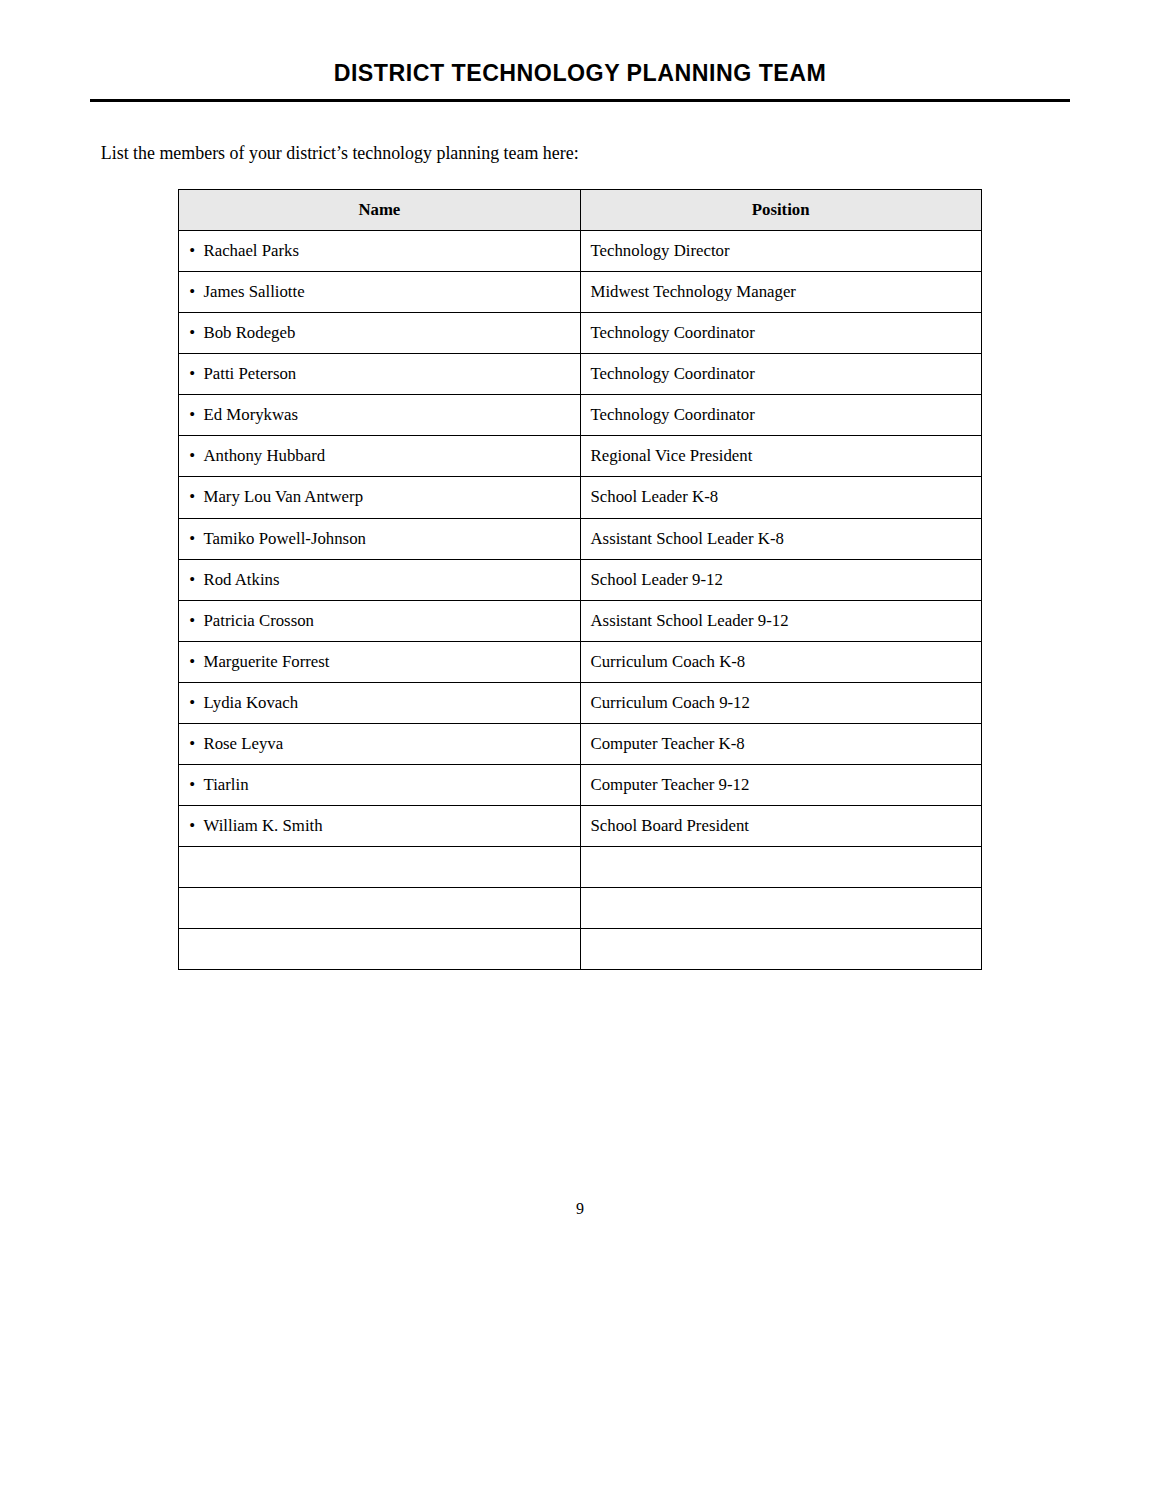DISTRICT TECHNOLOGY PLANNING TEAM
List the members of your district’s technology planning team here:
| Name | Position |
| --- | --- |
| Rachael Parks | Technology Director |
| James Salliotte | Midwest Technology Manager |
| Bob Rodegeb | Technology Coordinator |
| Patti Peterson | Technology Coordinator |
| Ed Morykwas | Technology Coordinator |
| Anthony Hubbard | Regional Vice President |
| Mary Lou Van Antwerp | School Leader K-8 |
| Tamiko Powell-Johnson | Assistant School Leader K-8 |
| Rod Atkins | School Leader 9-12 |
| Patricia Crosson | Assistant School Leader 9-12 |
| Marguerite Forrest | Curriculum Coach K-8 |
| Lydia Kovach | Curriculum Coach 9-12 |
| Rose Leyva | Computer Teacher K-8 |
| Tiarlin | Computer Teacher 9-12 |
| William K. Smith | School Board President |
9